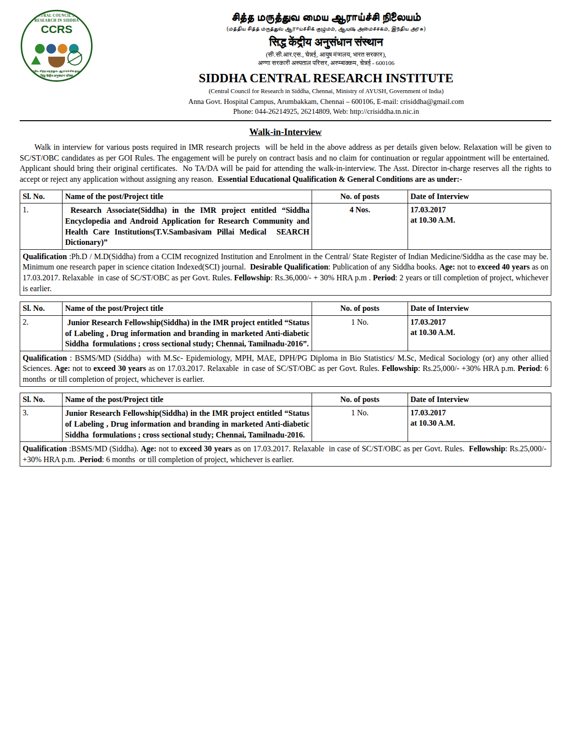CENTRAL COUNCIL FOR RESEARCH IN SIDDHA
CCRS
மத்திய சித்த மருத்துவ ஆராய்ச்சிக் குழுமம்
सिद्ध केंद्रीय अनुसंधान परिषद
சித்த மருத்துவ மைய ஆராய்ச்சி நிலையம்
(மத்திய சித்த மருத்துவ ஆராய்ச்சிக் குழுமம், ஆயுஷ் அமைச்சகம், இந்திய அரசு)
सिद्ध केंद्रीय अनुसंधान संस्थान
(सी.सी.आर.एस., चेन्नई, आयुष मंत्रालय, भारत सरकार),
अण्णा सरकारी अस्पताल परिसर, अरुम्बाक्कम, चेन्नई - 600106
SIDDHA CENTRAL RESEARCH INSTITUTE
(Central Council for Research in Siddha, Chennai, Ministry of AYUSH, Government of India)
Anna Govt. Hospital Campus, Arumbakkam, Chennai – 600106, E-mail: crisiddha@gmail.com
Phone: 044-26214925, 26214809, Web: http://crisiddha.tn.nic.in
Walk-in-Interview
Walk in interview for various posts required in IMR research projects will be held in the above address as per details given below. Relaxation will be given to SC/ST/OBC candidates as per GOI Rules. The engagement will be purely on contract basis and no claim for continuation or regular appointment will be entertained. Applicant should bring their original certificates. No TA/DA will be paid for attending the walk-in-interview. The Asst. Director in-charge reserves all the rights to accept or reject any application without assigning any reason. Essential Educational Qualification & General Conditions are as under:-
| Sl. No. | Name of the post/Project title | No. of posts | Date of Interview |
| --- | --- | --- | --- |
| 1. | Research Associate(Siddha) in the IMR project entitled “Siddha Encyclopedia and Android Application for Research Community and Health Care Institutions(T.V.Sambasivam Pillai Medical SEARCH Dictionary)” | 4 Nos. | 17.03.2017 at 10.30 A.M. |
| Qualification :Ph.D / M.D(Siddha) from a CCIM recognized Institution and Enrolment in the Central/ State Register of Indian Medicine/Siddha as the case may be. Minimum one research paper in science citation Indexed(SCI) journal. Desirable Qualification : Publication of any Siddha books. Age: not to exceed 40 years as on 17.03.2017. Relaxable in case of SC/ST/OBC as per Govt. Rules. Fellowship : Rs.36,000/- + 30% HRA p.m . Period : 2 years or till completion of project, whichever is earlier. |
| Sl. No. | Name of the post/Project title | No. of posts | Date of Interview |
| --- | --- | --- | --- |
| 2. | Junior Research Fellowship(Siddha) in the IMR project entitled “Status of Labeling , Drug information and branding in marketed Anti-diabetic Siddha formulations ; cross sectional study; Chennai, Tamilnadu-2016”. | 1 No. | 17.03.2017 at 10.30 A.M. |
| Qualification : BSMS/MD (Siddha) with M.Sc- Epidemiology, MPH, MAE, DPH/PG Diploma in Bio Statistics/ M.Sc, Medical Sociology (or) any other allied Sciences. Age: not to exceed 30 years as on 17.03.2017. Relaxable in case of SC/ST/OBC as per Govt. Rules. Fellowship : Rs.25,000/- +30% HRA p.m. Period : 6 months or till completion of project, whichever is earlier. |
| Sl. No. | Name of the post/Project title | No. of posts | Date of Interview |
| --- | --- | --- | --- |
| 3. | Junior Research Fellowship(Siddha) in the IMR project entitled “Status of Labeling , Drug information and branding in marketed Anti-diabetic Siddha formulations ; cross sectional study; Chennai, Tamilnadu-2016. | 1 No. | 17.03.2017 at 10.30 A.M. |
| Qualification :BSMS/MD (Siddha). Age: not to exceed 30 years as on 17.03.2017. Relaxable in case of SC/ST/OBC as per Govt. Rules. Fellowship : Rs.25,000/- +30% HRA p.m. . Period : 6 months or till completion of project, whichever is earlier. |